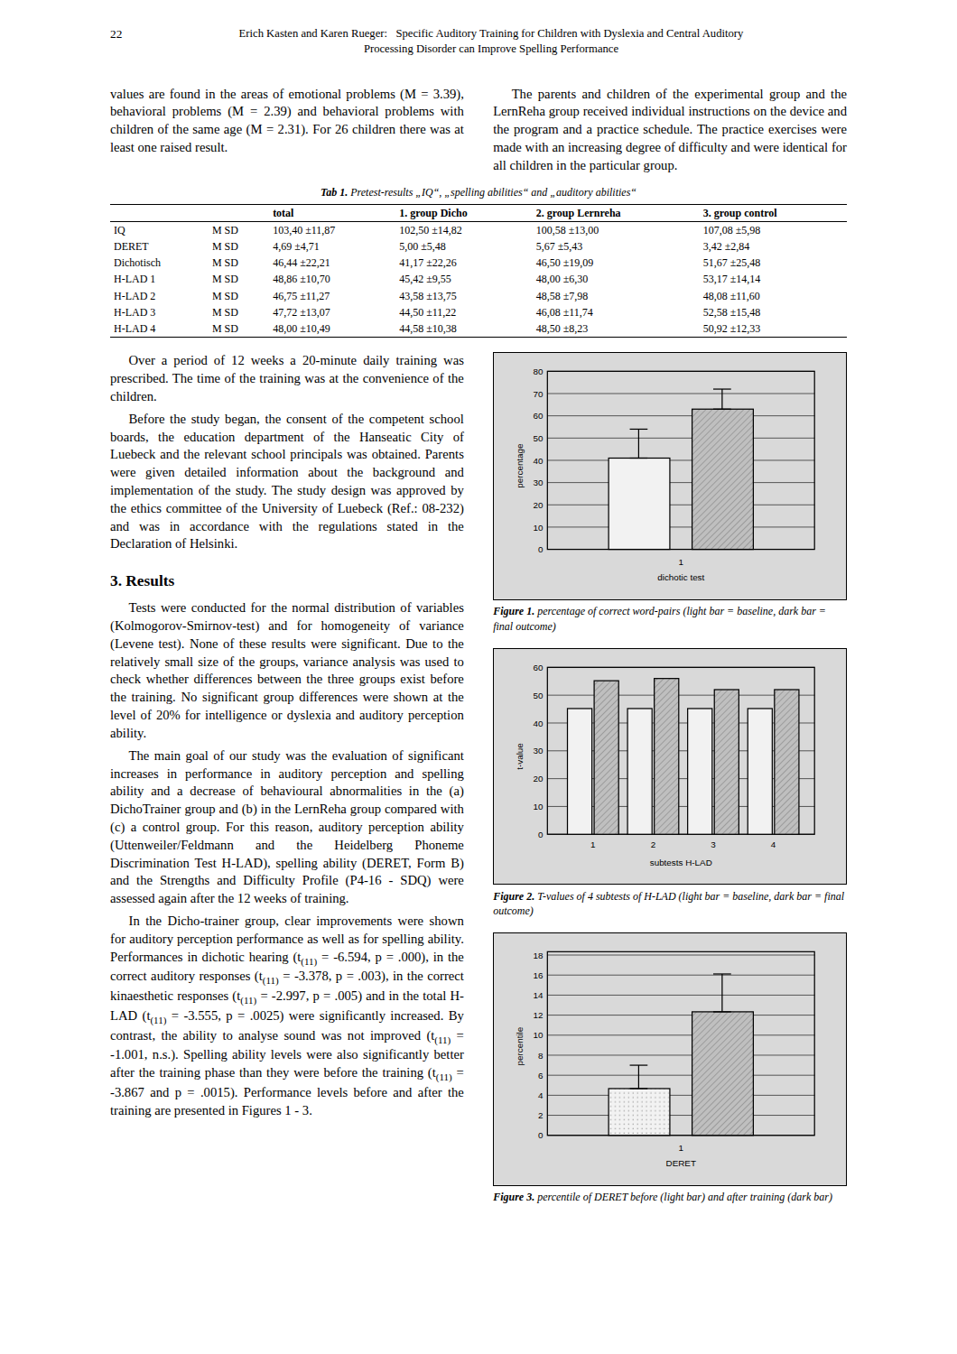22
Erich Kasten and Karen Rueger: Specific Auditory Training for Children with Dyslexia and Central Auditory
Processing Disorder can Improve Spelling Performance
values are found in the areas of emotional problems (M = 3.39), behavioral problems (M = 2.39) and behavioral problems with children of the same age (M = 2.31). For 26 children there was at least one raised result.
The parents and children of the experimental group and the LernReha group received individual instructions on the device and the program and a practice schedule. The practice exercises were made with an increasing degree of difficulty and were identical for all children in the particular group.
Tab 1. Pretest-results „IQ“, „spelling abilities“ and „auditory abilities“
| | | total | 1. group Dicho | 2. group Lernreha | 3. group control |
| --- | --- | --- | --- | --- | --- |
| IQ | M SD | 103,40 ±11,87 | 102,50 ±14,82 | 100,58 ±13,00 | 107,08 ±5,98 |
| DERET | M SD | 4,69 ±4,71 | 5,00 ±5,48 | 5,67 ±5,43 | 3,42 ±2,84 |
| Dichotisch | M SD | 46,44 ±22,21 | 41,17 ±22,26 | 46,50 ±19,09 | 51,67 ±25,48 |
| H-LAD 1 | M SD | 48,86 ±10,70 | 45,42 ±9,55 | 48,00 ±6,30 | 53,17 ±14,14 |
| H-LAD 2 | M SD | 46,75 ±11,27 | 43,58 ±13,75 | 48,58 ±7,98 | 48,08 ±11,60 |
| H-LAD 3 | M SD | 47,72 ±13,07 | 44,50 ±11,22 | 46,08 ±11,74 | 52,58 ±15,48 |
| H-LAD 4 | M SD | 48,00 ±10,49 | 44,58 ±10,38 | 48,50 ±8,23 | 50,92 ±12,33 |
Over a period of 12 weeks a 20-minute daily training was prescribed. The time of the training was at the convenience of the children.
Before the study began, the consent of the competent school boards, the education department of the Hanseatic City of Luebeck and the relevant school principals was obtained. Parents were given detailed information about the background and implementation of the study. The study design was approved by the ethics committee of the University of Luebeck (Ref.: 08-232) and was in accordance with the regulations stated in the Declaration of Helsinki.
3. Results
Tests were conducted for the normal distribution of variables (Kolmogorov-Smirnov-test) and for homogeneity of variance (Levene test). None of these results were significant. Due to the relatively small size of the groups, variance analysis was used to check whether differences between the three groups exist before the training. No significant group differences were shown at the level of 20% for intelligence or dyslexia and auditory perception ability.
The main goal of our study was the evaluation of significant increases in performance in auditory perception and spelling ability and a decrease of behavioural abnormalities in the (a) DichoTrainer group and (b) in the LernReha group compared with (c) a control group. For this reason, auditory perception ability (Uttenweiler/Feldmann and the Heidelberg Phoneme Discrimination Test H-LAD), spelling ability (DERET, Form B) and the Strengths and Difficulty Profile (P4-16 - SDQ) were assessed again after the 12 weeks of training.
In the Dicho-trainer group, clear improvements were shown for auditory perception performance as well as for spelling ability. Performances in dichotic hearing (t(11) = -6.594, p = .000), in the correct auditory responses (t(11) = -3.378, p = .003), in the correct kinaesthetic responses (t(11) = -2.997, p = .005) and in the total H-LAD (t(11) = -3.555, p = .0025) were significantly increased. By contrast, the ability to analyse sound was not improved (t(11) = -1.001, n.s.). Spelling ability levels were also significantly better after the training phase than they were before the training (t(11) = -3.867 and p = .0015). Performance levels before and after the training are presented in Figures 1 - 3.
0 10 20 30 40 50 60 70 80 percentage 1 dichotic test
Figure 1. percentage of correct word-pairs (light bar = baseline, dark bar = final outcome)
0 10 20 30 40 50 60 t-value 1 2 3 4 subtests H-LAD
Figure 2. T-values of 4 subtests of H-LAD (light bar = baseline, dark bar = final outcome)
0 2 4 6 8 10 12 14 16 18 percentile 1 DERET
Figure 3. percentile of DERET before (light bar) and after training (dark bar)